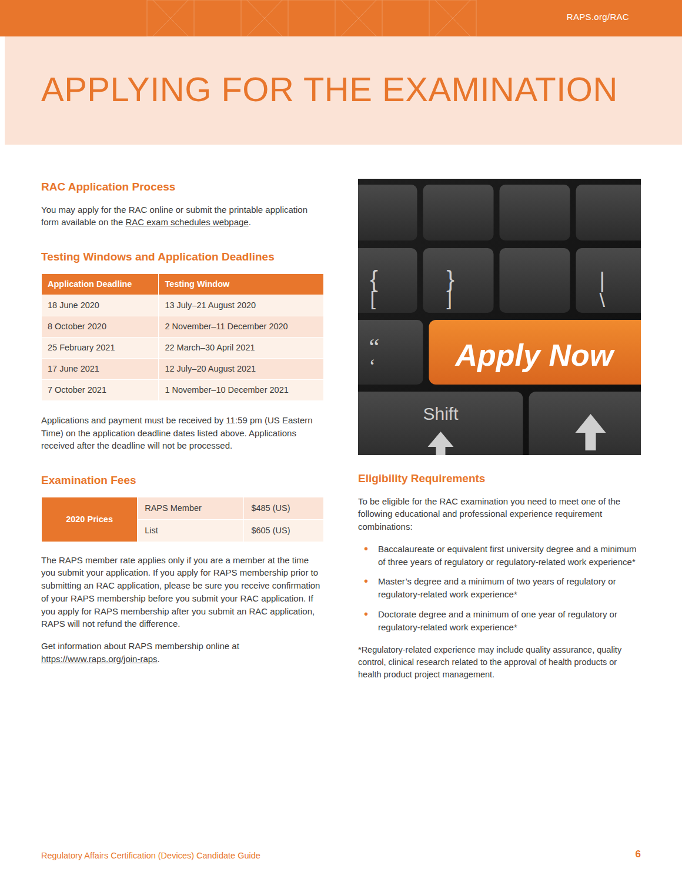RAPS.org/RAC
Applying for the Examination
RAC Application Process
You may apply for the RAC online or submit the printable application form available on the RAC exam schedules webpage.
Testing Windows and Application Deadlines
| Application Deadline | Testing Window |
| --- | --- |
| 18 June 2020 | 13 July–21 August 2020 |
| 8 October 2020 | 2 November–11 December 2020 |
| 25 February 2021 | 22 March–30 April 2021 |
| 17 June 2021 | 12 July–20 August 2021 |
| 7 October 2021 | 1 November–10 December 2021 |
Applications and payment must be received by 11:59 pm (US Eastern Time) on the application deadline dates listed above. Applications received after the deadline will not be processed.
Examination Fees
| 2020 Prices | RAPS Member | $485 (US) |
| List | $605 (US) |
The RAPS member rate applies only if you are a member at the time you submit your application. If you apply for RAPS membership prior to submitting an RAC application, please be sure you receive confirmation of your RAPS membership before you submit your RAC application. If you apply for RAPS membership after you submit an RAC application, RAPS will not refund the difference.
Get information about RAPS membership online at https://www.raps.org/join-raps.
{ [ } ] | \ “ ‘ Apply Now Shift
Eligibility Requirements
To be eligible for the RAC examination you need to meet one of the following educational and professional experience requirement combinations:
Baccalaureate or equivalent first university degree and a minimum of three years of regulatory or regulatory-related work experience*
Master’s degree and a minimum of two years of regulatory or regulatory-related work experience*
Doctorate degree and a minimum of one year of regulatory or regulatory-related work experience*
*Regulatory-related experience may include quality assurance, quality control, clinical research related to the approval of health products or health product project management.
Regulatory Affairs Certification (Devices) Candidate Guide
6